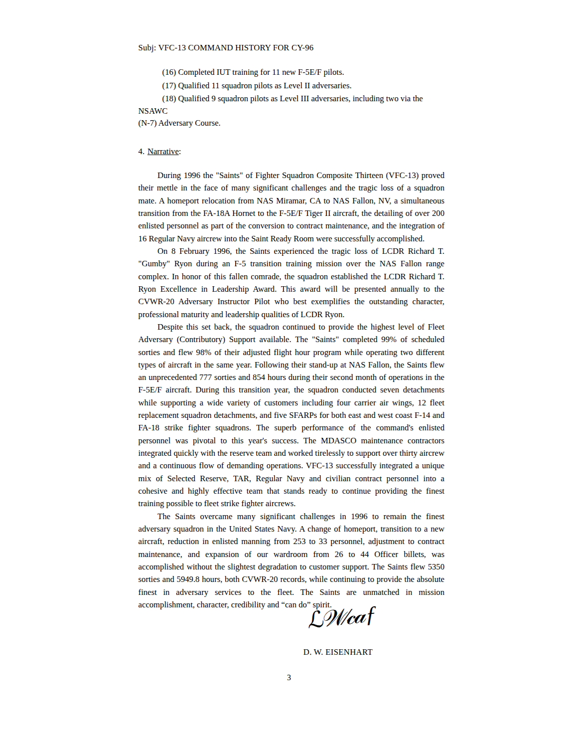Subj: VFC-13 COMMAND HISTORY FOR CY-96
(16) Completed IUT training for 11 new F-5E/F pilots.
(17) Qualified 11 squadron pilots as Level II adversaries.
(18) Qualified 9 squadron pilots as Level III adversaries, including two via the NSAWC
(N-7) Adversary Course.
4. Narrative:
During 1996 the "Saints" of Fighter Squadron Composite Thirteen (VFC-13) proved their mettle in the face of many significant challenges and the tragic loss of a squadron mate. A homeport relocation from NAS Miramar, CA to NAS Fallon, NV, a simultaneous transition from the FA-18A Hornet to the F-5E/F Tiger II aircraft, the detailing of over 200 enlisted personnel as part of the conversion to contract maintenance, and the integration of 16 Regular Navy aircrew into the Saint Ready Room were successfully accomplished.
On 8 February 1996, the Saints experienced the tragic loss of LCDR Richard T. "Gumby" Ryon during an F-5 transition training mission over the NAS Fallon range complex. In honor of this fallen comrade, the squadron established the LCDR Richard T. Ryon Excellence in Leadership Award. This award will be presented annually to the CVWR-20 Adversary Instructor Pilot who best exemplifies the outstanding character, professional maturity and leadership qualities of LCDR Ryon.
Despite this set back, the squadron continued to provide the highest level of Fleet Adversary (Contributory) Support available. The "Saints" completed 99% of scheduled sorties and flew 98% of their adjusted flight hour program while operating two different types of aircraft in the same year. Following their stand-up at NAS Fallon, the Saints flew an unprecedented 777 sorties and 854 hours during their second month of operations in the F-5E/F aircraft. During this transition year, the squadron conducted seven detachments while supporting a wide variety of customers including four carrier air wings, 12 fleet replacement squadron detachments, and five SFARPs for both east and west coast F-14 and FA-18 strike fighter squadrons. The superb performance of the command's enlisted personnel was pivotal to this year's success. The MDASCO maintenance contractors integrated quickly with the reserve team and worked tirelessly to support over thirty aircrew and a continuous flow of demanding operations. VFC-13 successfully integrated a unique mix of Selected Reserve, TAR, Regular Navy and civilian contract personnel into a cohesive and highly effective team that stands ready to continue providing the finest training possible to fleet strike fighter aircrews.
The Saints overcame many significant challenges in 1996 to remain the finest adversary squadron in the United States Navy. A change of homeport, transition to a new aircraft, reduction in enlisted manning from 253 to 33 personnel, adjustment to contract maintenance, and expansion of our wardroom from 26 to 44 Officer billets, was accomplished without the slightest degradation to customer support. The Saints flew 5350 sorties and 5949.8 hours, both CVWR-20 records, while continuing to provide the absolute finest in adversary services to the fleet. The Saints are unmatched in mission accomplishment, character, credibility and “can do” spirit.
   
ℒ𝒲⁄𝒸𝒶ƒ
D. W. EISENHART
3